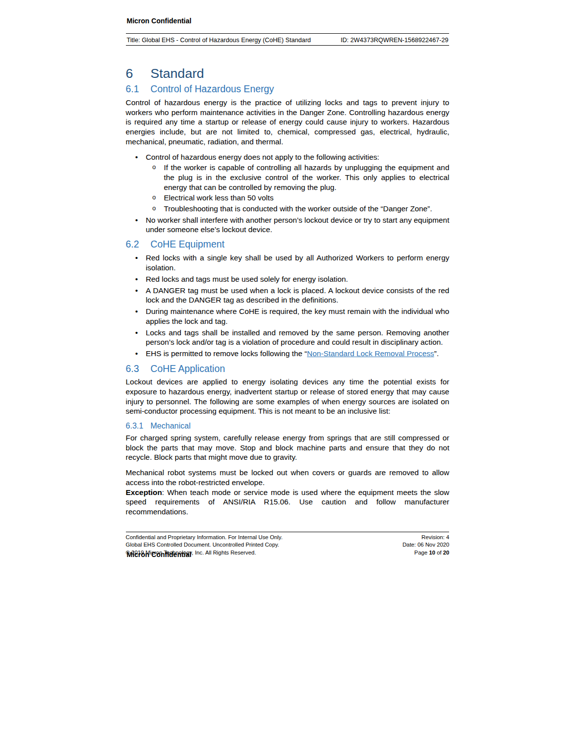Micron Confidential
Title: Global EHS - Control of Hazardous Energy (CoHE) Standard
ID: 2W4373RQWREN-1568922467-29
6 Standard
6.1 Control of Hazardous Energy
Control of hazardous energy is the practice of utilizing locks and tags to prevent injury to workers who perform maintenance activities in the Danger Zone. Controlling hazardous energy is required any time a startup or release of energy could cause injury to workers. Hazardous energies include, but are not limited to, chemical, compressed gas, electrical, hydraulic, mechanical, pneumatic, radiation, and thermal.
Control of hazardous energy does not apply to the following activities:
If the worker is capable of controlling all hazards by unplugging the equipment and the plug is in the exclusive control of the worker. This only applies to electrical energy that can be controlled by removing the plug.
Electrical work less than 50 volts
Troubleshooting that is conducted with the worker outside of the “Danger Zone”.
No worker shall interfere with another person’s lockout device or try to start any equipment under someone else’s lockout device.
6.2 CoHE Equipment
Red locks with a single key shall be used by all Authorized Workers to perform energy isolation.
Red locks and tags must be used solely for energy isolation.
A DANGER tag must be used when a lock is placed. A lockout device consists of the red lock and the DANGER tag as described in the definitions.
During maintenance where CoHE is required, the key must remain with the individual who applies the lock and tag.
Locks and tags shall be installed and removed by the same person. Removing another person’s lock and/or tag is a violation of procedure and could result in disciplinary action.
EHS is permitted to remove locks following the “Non-Standard Lock Removal Process”.
6.3 CoHE Application
Lockout devices are applied to energy isolating devices any time the potential exists for exposure to hazardous energy, inadvertent startup or release of stored energy that may cause injury to personnel. The following are some examples of when energy sources are isolated on semi-conductor processing equipment. This is not meant to be an inclusive list:
6.3.1 Mechanical
For charged spring system, carefully release energy from springs that are still compressed or block the parts that may move. Stop and block machine parts and ensure that they do not recycle. Block parts that might move due to gravity.
Mechanical robot systems must be locked out when covers or guards are removed to allow access into the robot-restricted envelope.
Exception: When teach mode or service mode is used where the equipment meets the slow speed requirements of ANSI/RIA R15.06. Use caution and follow manufacturer recommendations.
Confidential and Proprietary Information. For Internal Use Only.
Global EHS Controlled Document. Uncontrolled Printed Copy.
© 2019 Micron Technology, Inc. All Rights Reserved.
Revision: 4
Date: 06 Nov 2020
Page 10 of 20
Micron Confidential